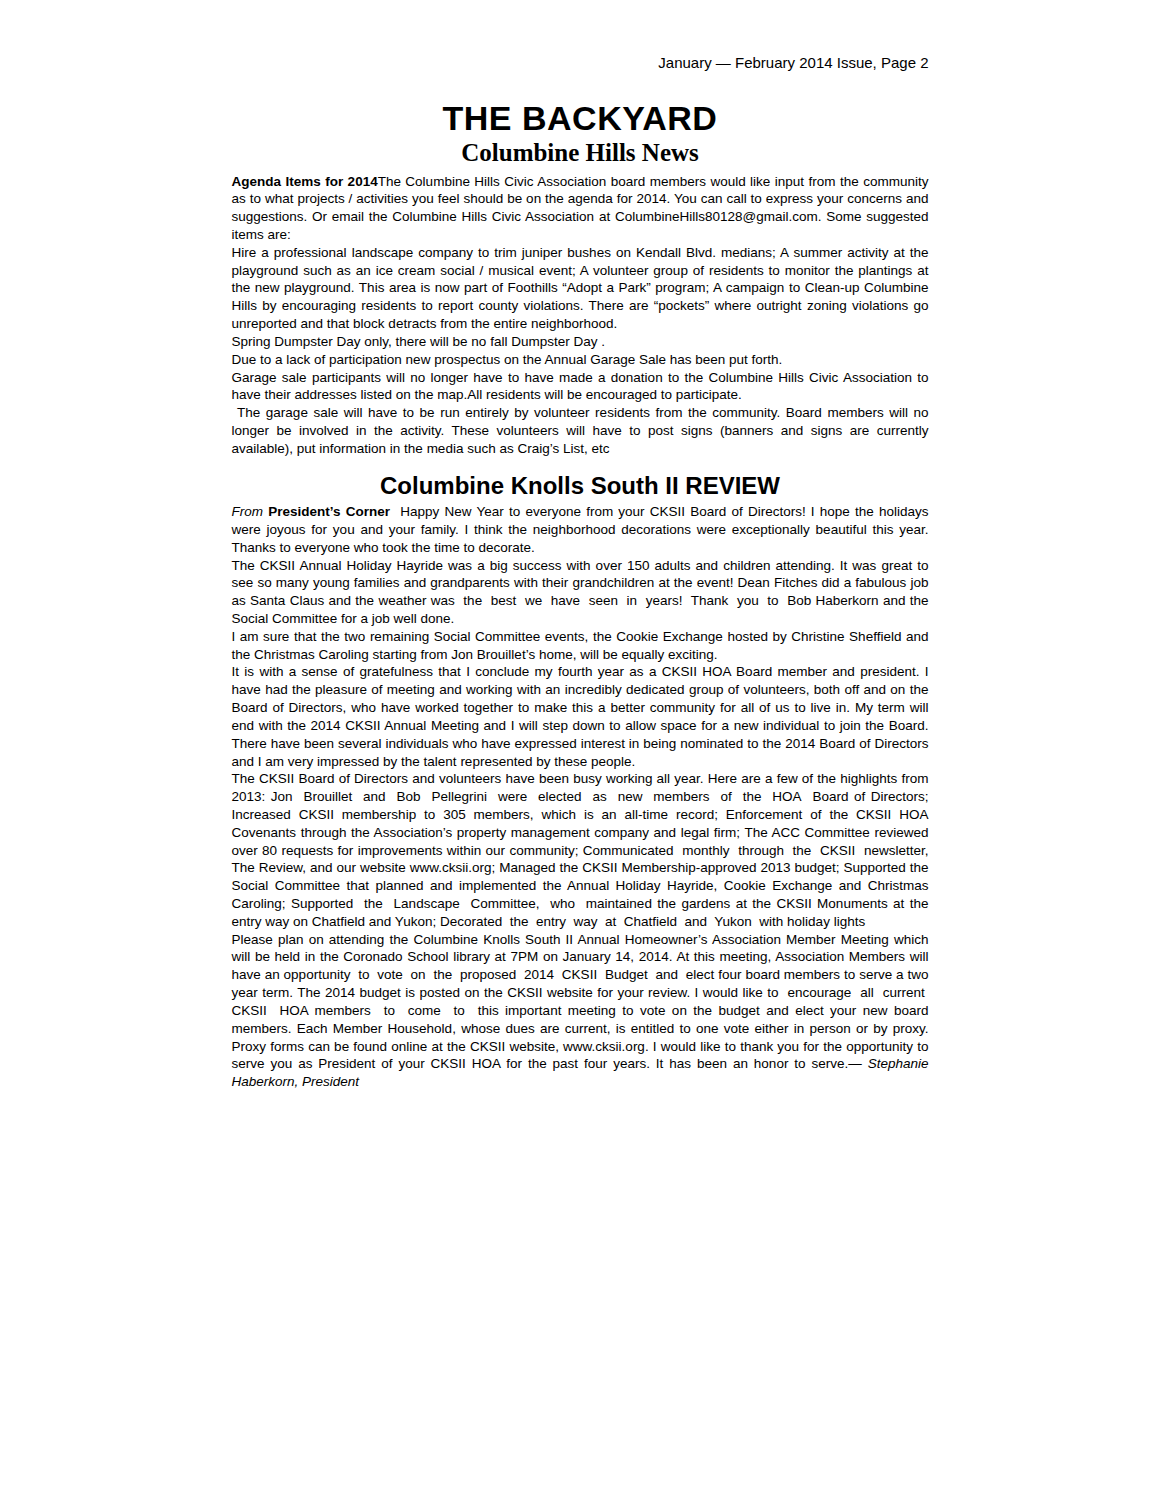January — February 2014 Issue, Page 2
THE BACKYARD
Columbine Hills News
Agenda Items for 2014 The Columbine Hills Civic Association board members would like input from the community as to what projects / activities you feel should be on the agenda for 2014. You can call to express your concerns and suggestions. Or email the Columbine Hills Civic Association at ColumbineHills80128@gmail.com. Some suggested items are:
Hire a professional landscape company to trim juniper bushes on Kendall Blvd. medians; A summer activity at the playground such as an ice cream social / musical event; A volunteer group of residents to monitor the plantings at the new playground. This area is now part of Foothills “Adopt a Park” program; A campaign to Clean-up Columbine Hills by encouraging residents to report county violations. There are “pockets” where outright zoning violations go unreported and that block detracts from the entire neighborhood.
Spring Dumpster Day only, there will be no fall Dumpster Day .
Due to a lack of participation new prospectus on the Annual Garage Sale has been put forth.
Garage sale participants will no longer have to have made a donation to the Columbine Hills Civic Association to have their addresses listed on the map.All residents will be encouraged to participate.
The garage sale will have to be run entirely by volunteer residents from the community. Board members will no longer be involved in the activity. These volunteers will have to post signs (banners and signs are currently available), put information in the media such as Craig’s List, etc
Columbine Knolls South II REVIEW
From President’s Corner Happy New Year to everyone from your CKSII Board of Directors! I hope the holidays were joyous for you and your family. I think the neighborhood decorations were exceptionally beautiful this year. Thanks to everyone who took the time to decorate.
The CKSII Annual Holiday Hayride was a big success with over 150 adults and children attending. It was great to see so many young families and grandparents with their grandchildren at the event! Dean Fitches did a fabulous job as Santa Claus and the weather was the best we have seen in years! Thank you to Bob Haberkorn and the Social Committee for a job well done.
I am sure that the two remaining Social Committee events, the Cookie Exchange hosted by Christine Sheffield and the Christmas Caroling starting from Jon Brouillet’s home, will be equally exciting.
It is with a sense of gratefulness that I conclude my fourth year as a CKSII HOA Board member and president. I have had the pleasure of meeting and working with an incredibly dedicated group of volunteers, both off and on the Board of Directors, who have worked together to make this a better community for all of us to live in. My term will end with the 2014 CKSII Annual Meeting and I will step down to allow space for a new individual to join the Board. There have been several individuals who have expressed interest in being nominated to the 2014 Board of Directors and I am very impressed by the talent represented by these people.
The CKSII Board of Directors and volunteers have been busy working all year. Here are a few of the highlights from 2013: Jon Brouillet and Bob Pellegrini were elected as new members of the HOA Board of Directors; Increased CKSII membership to 305 members, which is an all-time record; Enforcement of the CKSII HOA Covenants through the Association’s property management company and legal firm; The ACC Committee reviewed over 80 requests for improvements within our community; Communicated monthly through the CKSII newsletter, The Review, and our website www.cksii.org; Managed the CKSII Membership-approved 2013 budget; Supported the Social Committee that planned and implemented the Annual Holiday Hayride, Cookie Exchange and Christmas Caroling; Supported the Landscape Committee, who maintained the gardens at the CKSII Monuments at the entry way on Chatfield and Yukon; Decorated the entry way at Chatfield and Yukon with holiday lights
Please plan on attending the Columbine Knolls South II Annual Homeowner’s Association Member Meeting which will be held in the Coronado School library at 7PM on January 14, 2014. At this meeting, Association Members will have an opportunity to vote on the proposed 2014 CKSII Budget and elect four board members to serve a two year term. The 2014 budget is posted on the CKSII website for your review. I would like to encourage all current CKSII HOA members to come to this important meeting to vote on the budget and elect your new board members. Each Member Household, whose dues are current, is entitled to one vote either in person or by proxy. Proxy forms can be found online at the CKSII website, www.cksii.org. I would like to thank you for the opportunity to serve you as President of your CKSII HOA for the past four years. It has been an honor to serve.— Stephanie Haberkorn, President